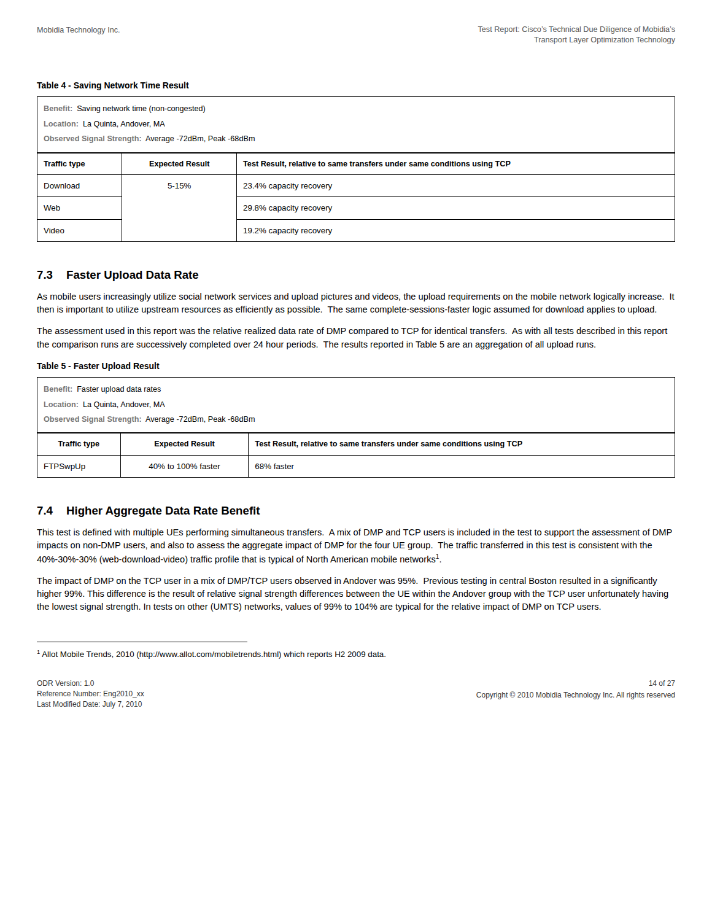Mobidia Technology Inc.
Test Report: Cisco’s Technical Due Diligence of Mobidia’s
Transport Layer Optimization Technology
Table 4 - Saving Network Time Result
| Benefit: Saving network time (non-congested) Location: La Quinta, Andover, MA Observed Signal Strength: Average -72dBm, Peak -68dBm |
| Traffic type | Expected Result | Test Result, relative to same transfers under same conditions using TCP |
| Download | 5-15% | 23.4% capacity recovery |
| Web | 29.8% capacity recovery |
| Video | 19.2% capacity recovery |
7.3 Faster Upload Data Rate
As mobile users increasingly utilize social network services and upload pictures and videos, the upload requirements on the mobile network logically increase. It then is important to utilize upstream resources as efficiently as possible. The same complete-sessions-faster logic assumed for download applies to upload.
The assessment used in this report was the relative realized data rate of DMP compared to TCP for identical transfers. As with all tests described in this report the comparison runs are successively completed over 24 hour periods. The results reported in Table 5 are an aggregation of all upload runs.
Table 5 - Faster Upload Result
| Benefit: Faster upload data rates Location: La Quinta, Andover, MA Observed Signal Strength: Average -72dBm, Peak -68dBm |
| Traffic type | Expected Result | Test Result, relative to same transfers under same conditions using TCP |
| FTPSwpUp | 40% to 100% faster | 68% faster |
7.4 Higher Aggregate Data Rate Benefit
This test is defined with multiple UEs performing simultaneous transfers. A mix of DMP and TCP users is included in the test to support the assessment of DMP impacts on non-DMP users, and also to assess the aggregate impact of DMP for the four UE group. The traffic transferred in this test is consistent with the 40%-30%-30% (web-download-video) traffic profile that is typical of North American mobile networks1.
The impact of DMP on the TCP user in a mix of DMP/TCP users observed in Andover was 95%. Previous testing in central Boston resulted in a significantly higher 99%. This difference is the result of relative signal strength differences between the UE within the Andover group with the TCP user unfortunately having the lowest signal strength. In tests on other (UMTS) networks, values of 99% to 104% are typical for the relative impact of DMP on TCP users.
1 Allot Mobile Trends, 2010 (http://www.allot.com/mobiletrends.html) which reports H2 2009 data.
ODR Version: 1.0 Reference Number: Eng2010_xx Last Modified Date: July 7, 2010
14 of 27
Copyright © 2010 Mobidia Technology Inc. All rights reserved